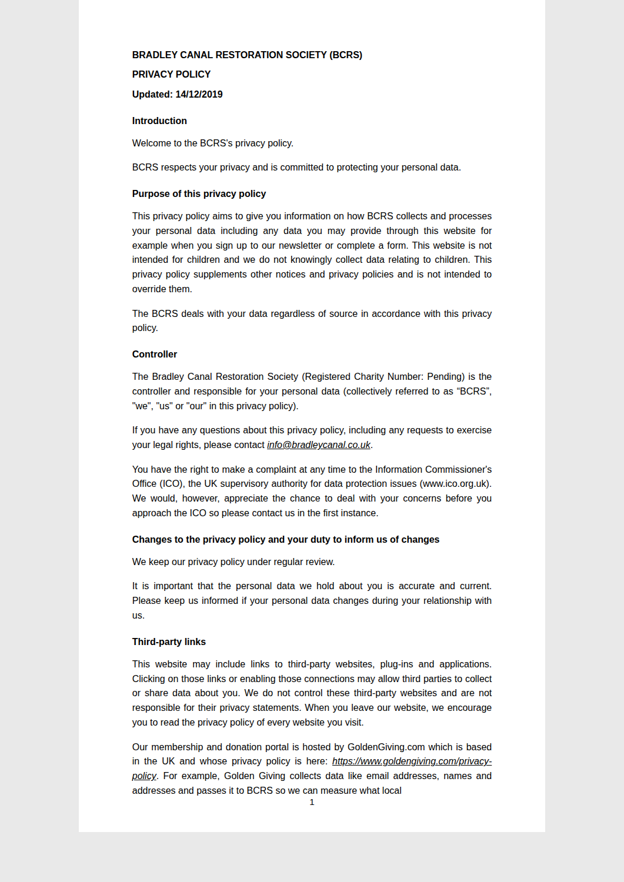BRADLEY CANAL RESTORATION SOCIETY (BCRS)
PRIVACY POLICY
Updated: 14/12/2019
Introduction
Welcome to the BCRS's privacy policy.
BCRS respects your privacy and is committed to protecting your personal data.
Purpose of this privacy policy
This privacy policy aims to give you information on how BCRS collects and processes your personal data including any data you may provide through this website for example when you sign up to our newsletter or complete a form. This website is not intended for children and we do not knowingly collect data relating to children. This privacy policy supplements other notices and privacy policies and is not intended to override them.
The BCRS deals with your data regardless of source in accordance with this privacy policy.
Controller
The Bradley Canal Restoration Society (Registered Charity Number: Pending) is the controller and responsible for your personal data (collectively referred to as “BCRS”, "we", "us" or "our" in this privacy policy).
If you have any questions about this privacy policy, including any requests to exercise your legal rights, please contact info@bradleycanal.co.uk.
You have the right to make a complaint at any time to the Information Commissioner's Office (ICO), the UK supervisory authority for data protection issues (www.ico.org.uk). We would, however, appreciate the chance to deal with your concerns before you approach the ICO so please contact us in the first instance.
Changes to the privacy policy and your duty to inform us of changes
We keep our privacy policy under regular review.
It is important that the personal data we hold about you is accurate and current. Please keep us informed if your personal data changes during your relationship with us.
Third-party links
This website may include links to third-party websites, plug-ins and applications. Clicking on those links or enabling those connections may allow third parties to collect or share data about you. We do not control these third-party websites and are not responsible for their privacy statements. When you leave our website, we encourage you to read the privacy policy of every website you visit.
Our membership and donation portal is hosted by GoldenGiving.com which is based in the UK and whose privacy policy is here: https://www.goldengiving.com/privacy-policy. For example, Golden Giving collects data like email addresses, names and addresses and passes it to BCRS so we can measure what local
1